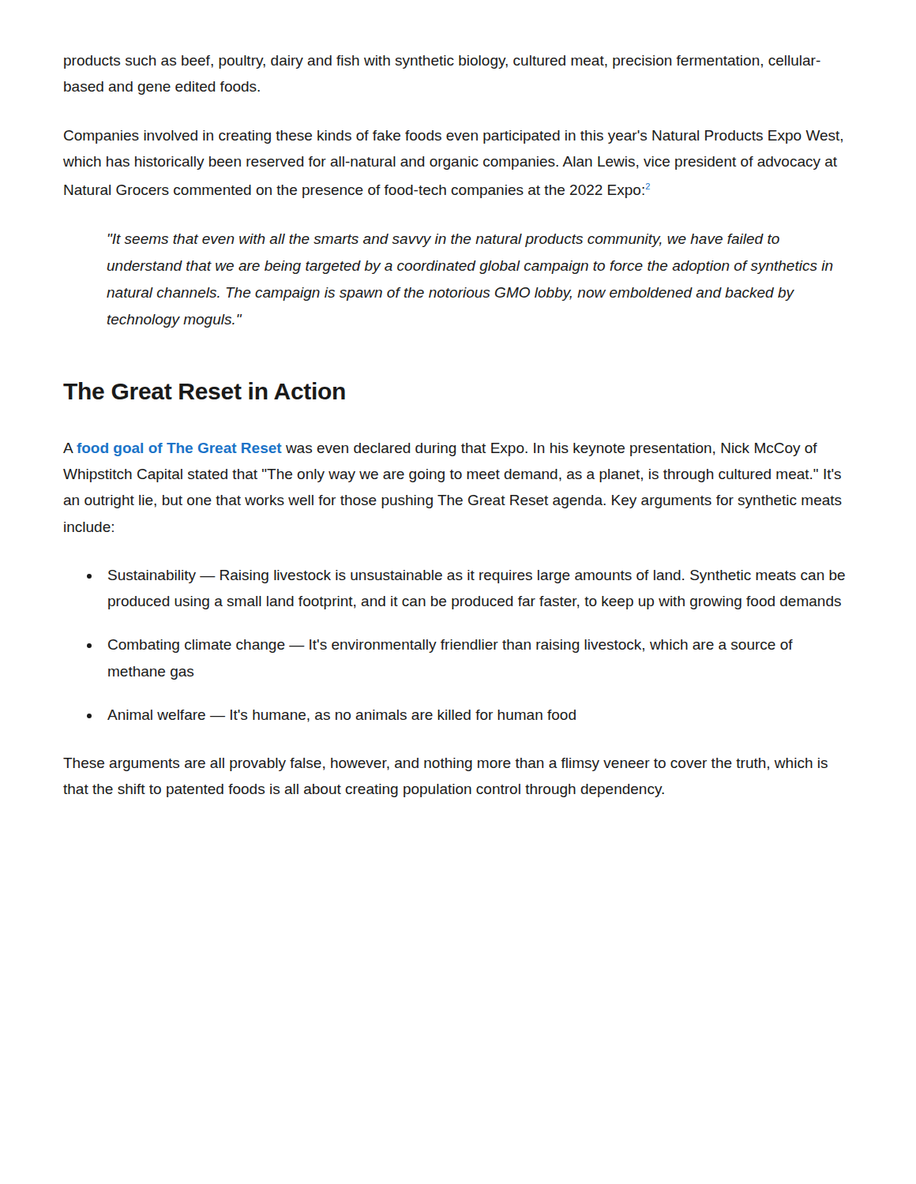products such as beef, poultry, dairy and fish with synthetic biology, cultured meat, precision fermentation, cellular-based and gene edited foods.
Companies involved in creating these kinds of fake foods even participated in this year's Natural Products Expo West, which has historically been reserved for all-natural and organic companies. Alan Lewis, vice president of advocacy at Natural Grocers commented on the presence of food-tech companies at the 2022 Expo:2
"It seems that even with all the smarts and savvy in the natural products community, we have failed to understand that we are being targeted by a coordinated global campaign to force the adoption of synthetics in natural channels. The campaign is spawn of the notorious GMO lobby, now emboldened and backed by technology moguls."
The Great Reset in Action
A food goal of The Great Reset was even declared during that Expo. In his keynote presentation, Nick McCoy of Whipstitch Capital stated that "The only way we are going to meet demand, as a planet, is through cultured meat." It's an outright lie, but one that works well for those pushing The Great Reset agenda. Key arguments for synthetic meats include:
Sustainability — Raising livestock is unsustainable as it requires large amounts of land. Synthetic meats can be produced using a small land footprint, and it can be produced far faster, to keep up with growing food demands
Combating climate change — It's environmentally friendlier than raising livestock, which are a source of methane gas
Animal welfare — It's humane, as no animals are killed for human food
These arguments are all provably false, however, and nothing more than a flimsy veneer to cover the truth, which is that the shift to patented foods is all about creating population control through dependency.